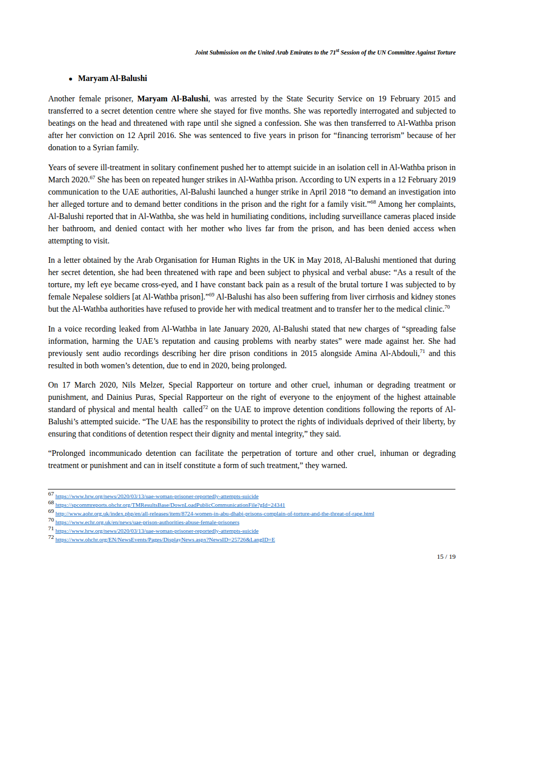Joint Submission on the United Arab Emirates to the 71st Session of the UN Committee Against Torture
Maryam Al-Balushi
Another female prisoner, Maryam Al-Balushi, was arrested by the State Security Service on 19 February 2015 and transferred to a secret detention centre where she stayed for five months. She was reportedly interrogated and subjected to beatings on the head and threatened with rape until she signed a confession. She was then transferred to Al-Wathba prison after her conviction on 12 April 2016. She was sentenced to five years in prison for “financing terrorism” because of her donation to a Syrian family.
Years of severe ill-treatment in solitary confinement pushed her to attempt suicide in an isolation cell in Al-Wathba prison in March 2020.67 She has been on repeated hunger strikes in Al-Wathba prison. According to UN experts in a 12 February 2019 communication to the UAE authorities, Al-Balushi launched a hunger strike in April 2018 “to demand an investigation into her alleged torture and to demand better conditions in the prison and the right for a family visit.”68 Among her complaints, Al-Balushi reported that in Al-Wathba, she was held in humiliating conditions, including surveillance cameras placed inside her bathroom, and denied contact with her mother who lives far from the prison, and has been denied access when attempting to visit.
In a letter obtained by the Arab Organisation for Human Rights in the UK in May 2018, Al-Balushi mentioned that during her secret detention, she had been threatened with rape and been subject to physical and verbal abuse: “As a result of the torture, my left eye became cross-eyed, and I have constant back pain as a result of the brutal torture I was subjected to by female Nepalese soldiers [at Al-Wathba prison].”69 Al-Balushi has also been suffering from liver cirrhosis and kidney stones but the Al-Wathba authorities have refused to provide her with medical treatment and to transfer her to the medical clinic.70
In a voice recording leaked from Al-Wathba in late January 2020, Al-Balushi stated that new charges of “spreading false information, harming the UAE’s reputation and causing problems with nearby states” were made against her. She had previously sent audio recordings describing her dire prison conditions in 2015 alongside Amina Al-Abdouli,71 and this resulted in both women’s detention, due to end in 2020, being prolonged.
On 17 March 2020, Nils Melzer, Special Rapporteur on torture and other cruel, inhuman or degrading treatment or punishment, and Dainius Puras, Special Rapporteur on the right of everyone to the enjoyment of the highest attainable standard of physical and mental health called72 on the UAE to improve detention conditions following the reports of Al-Balushi’s attempted suicide. “The UAE has the responsibility to protect the rights of individuals deprived of their liberty, by ensuring that conditions of detention respect their dignity and mental integrity,” they said.
“Prolonged incommunicado detention can facilitate the perpetration of torture and other cruel, inhuman or degrading treatment or punishment and can in itself constitute a form of such treatment,” they warned.
67 https://www.hrw.org/news/2020/03/13/uae-woman-prisoner-reportedly-attempts-suicide
68 https://spcommreports.ohchr.org/TMResultsBase/DownLoadPublicCommunicationFile?gId=24341
69 http://www.aohr.org.uk/index.php/en/all-releases/item/8724-women-in-abu-dhabi-prisons-complain-of-torture-and-the-threat-of-rape.html
70 https://www.echr.org.uk/en/news/uae-prison-authorities-abuse-female-prisoners
71 https://www.hrw.org/news/2020/03/13/uae-woman-prisoner-reportedly-attempts-suicide
72 https://www.ohchr.org/EN/NewsEvents/Pages/DisplayNews.aspx?NewsID=25726&LangID=E
15 / 19